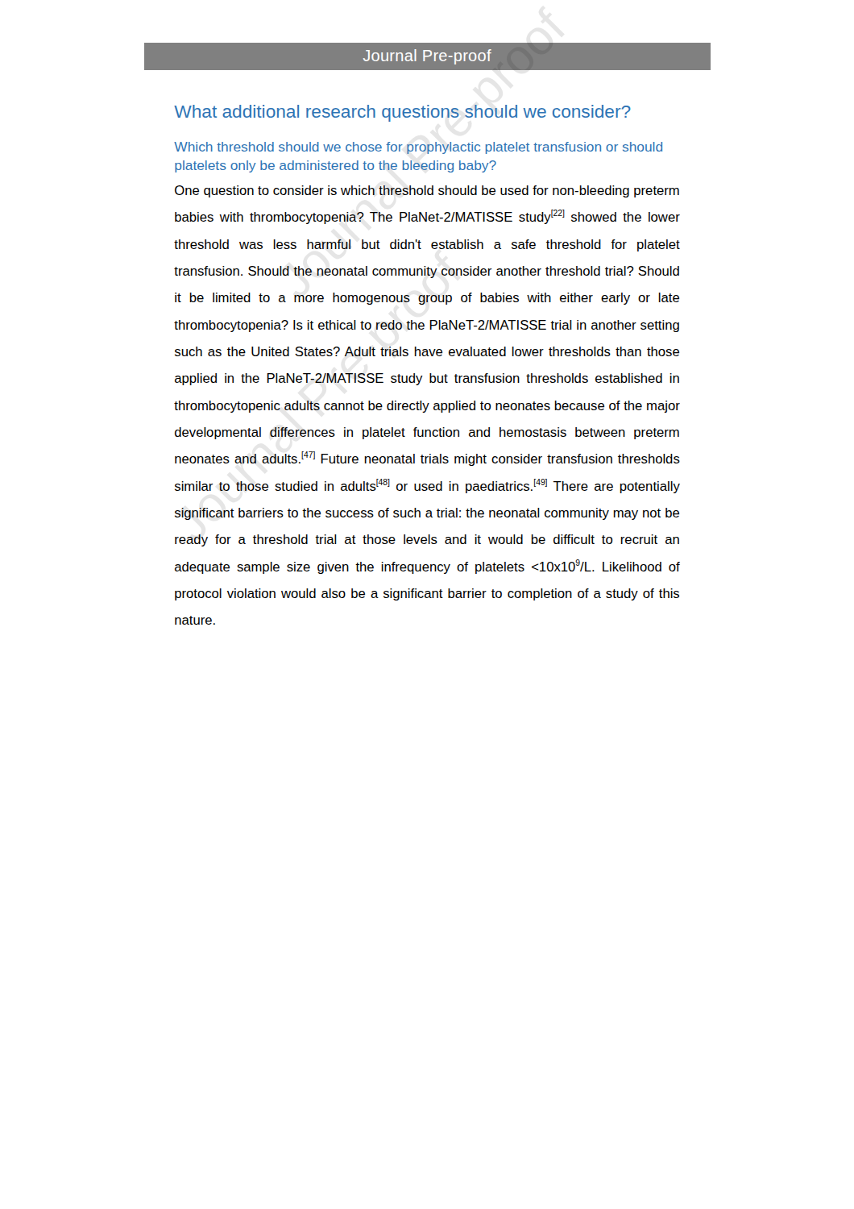Journal Pre-proof
Journal Pre-proof
Journal Pre-proof
What additional research questions should we consider?
Which threshold should we chose for prophylactic platelet transfusion or should platelets only be administered to the bleeding baby?
One question to consider is which threshold should be used for non-bleeding preterm babies with thrombocytopenia? The PlaNet-2/MATISSE study[22] showed the lower threshold was less harmful but didn't establish a safe threshold for platelet transfusion. Should the neonatal community consider another threshold trial? Should it be limited to a more homogenous group of babies with either early or late thrombocytopenia? Is it ethical to redo the PlaNeT-2/MATISSE trial in another setting such as the United States? Adult trials have evaluated lower thresholds than those applied in the PlaNeT-2/MATISSE study but transfusion thresholds established in thrombocytopenic adults cannot be directly applied to neonates because of the major developmental differences in platelet function and hemostasis between preterm neonates and adults.[47] Future neonatal trials might consider transfusion thresholds similar to those studied in adults[48] or used in paediatrics.[49] There are potentially significant barriers to the success of such a trial: the neonatal community may not be ready for a threshold trial at those levels and it would be difficult to recruit an adequate sample size given the infrequency of platelets <10x109/L. Likelihood of protocol violation would also be a significant barrier to completion of a study of this nature.